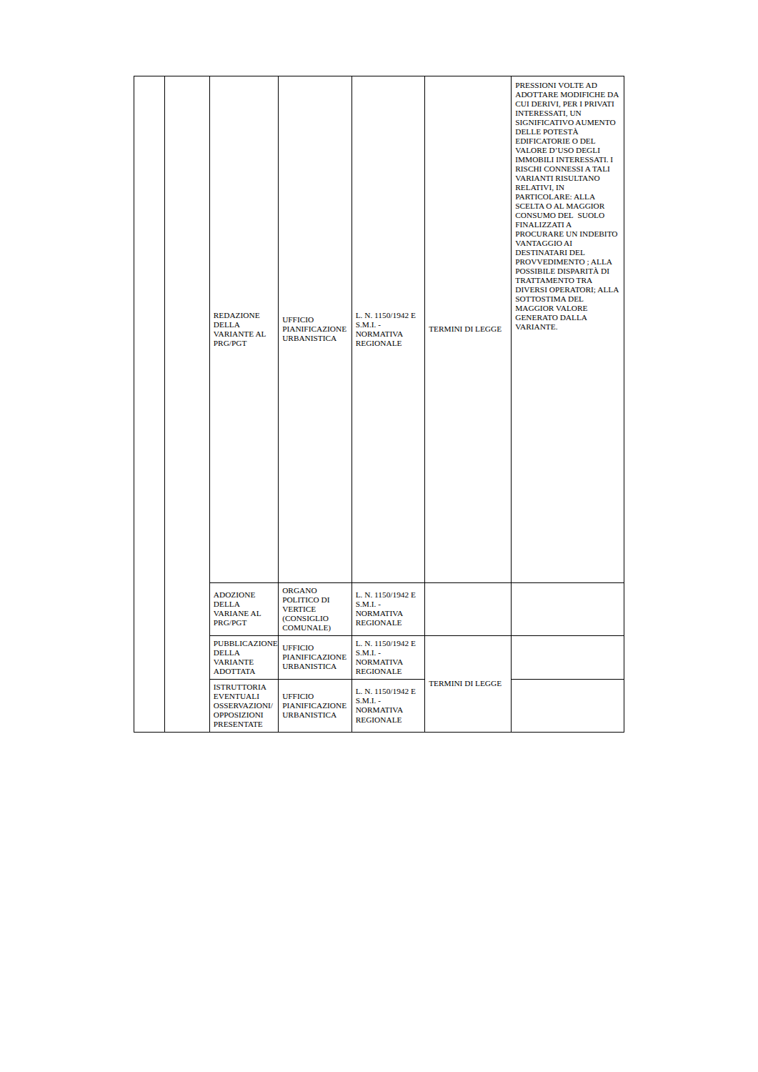| | | REDAZIONE DELLA VARIANTE AL PRG/PGT | UFFICIO PIANIFICAZIONE URBANISTICA | L. N. 1150/1942 E S.M.I. - NORMATIVA REGIONALE | TERMINI DI LEGGE | PRESSIONI VOLTE AD ADOTTARE MODIFICHE DA CUI DERIVI, PER I PRIVATI INTERESSATI, UN SIGNIFICATIVO AUMENTO DELLE POTESTÀ EDIFICATORIE O DEL VALORE D’USO DEGLI IMMOBILI INTERESSATI. I RISCHI CONNESSI A TALI VARIANTI RISULTANO RELATIVI, IN PARTICOLARE: ALLA SCELTA O AL MAGGIOR CONSUMO DEL SUOLO FINALIZZATI A PROCURARE UN INDEBITO VANTAGGIO AI DESTINATARI DEL PROVVEDIMENTO ; ALLA POSSIBILE DISPARITÀ DI TRATTAMENTO TRA DIVERSI OPERATORI; ALLA SOTTOSTIMA DEL MAGGIOR VALORE GENERATO DALLA VARIANTE. |
| ADOZIONE DELLA VARIANE AL PRG/PGT | ORGANO POLITICO DI VERTICE (CONSIGLIO COMUNALE) | L. N. 1150/1942 E S.M.I. - NORMATIVA REGIONALE | | |
| PUBBLICAZIONE DELLA VARIANTE ADOTTATA | UFFICIO PIANIFICAZIONE URBANISTICA | L. N. 1150/1942 E S.M.I. - NORMATIVA REGIONALE | TERMINI DI LEGGE | |
| ISTRUTTORIA EVENTUALI OSSERVAZIONI/ OPPOSIZIONI PRESENTATE | UFFICIO PIANIFICAZIONE URBANISTICA | L. N. 1150/1942 E S.M.I. - NORMATIVA REGIONALE | |